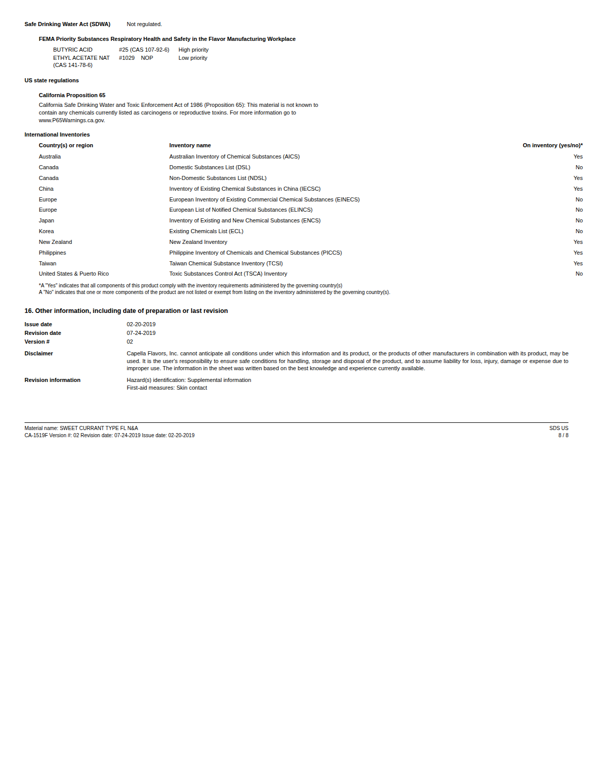Safe Drinking Water Act (SDWA)
Not regulated.
FEMA Priority Substances Respiratory Health and Safety in the Flavor Manufacturing Workplace
| BUTYRIC ACID | #25 (CAS 107-92-6) | High priority |
| ETHYL ACETATE NAT (CAS 141-78-6) | #1029 NOP | Low priority |
US state regulations
California Proposition 65
California Safe Drinking Water and Toxic Enforcement Act of 1986 (Proposition 65): This material is not known to contain any chemicals currently listed as carcinogens or reproductive toxins. For more information go to www.P65Warnings.ca.gov.
International Inventories
| Country(s) or region | Inventory name | On inventory (yes/no)* |
| --- | --- | --- |
| Australia | Australian Inventory of Chemical Substances (AICS) | Yes |
| Canada | Domestic Substances List (DSL) | No |
| Canada | Non-Domestic Substances List (NDSL) | Yes |
| China | Inventory of Existing Chemical Substances in China (IECSC) | Yes |
| Europe | European Inventory of Existing Commercial Chemical Substances (EINECS) | No |
| Europe | European List of Notified Chemical Substances (ELINCS) | No |
| Japan | Inventory of Existing and New Chemical Substances (ENCS) | No |
| Korea | Existing Chemicals List (ECL) | No |
| New Zealand | New Zealand Inventory | Yes |
| Philippines | Philippine Inventory of Chemicals and Chemical Substances (PICCS) | Yes |
| Taiwan | Taiwan Chemical Substance Inventory (TCSI) | Yes |
| United States & Puerto Rico | Toxic Substances Control Act (TSCA) Inventory | No |
*A "Yes" indicates that all components of this product comply with the inventory requirements administered by the governing country(s)
A "No" indicates that one or more components of the product are not listed or exempt from listing on the inventory administered by the governing country(s).
16. Other information, including date of preparation or last revision
Issue date
02-20-2019
Revision date
07-24-2019
Version #
02
Disclaimer
Capella Flavors, Inc. cannot anticipate all conditions under which this information and its product, or the products of other manufacturers in combination with its product, may be used. It is the user's responsibility to ensure safe conditions for handling, storage and disposal of the product, and to assume liability for loss, injury, damage or expense due to improper use. The information in the sheet was written based on the best knowledge and experience currently available.
Revision information
Hazard(s) identification: Supplemental information
First-aid measures: Skin contact
Material name: SWEET CURRANT TYPE FL N&A
CA-1519F Version #: 02 Revision date: 07-24-2019 Issue date: 02-20-2019
SDS US
8 / 8